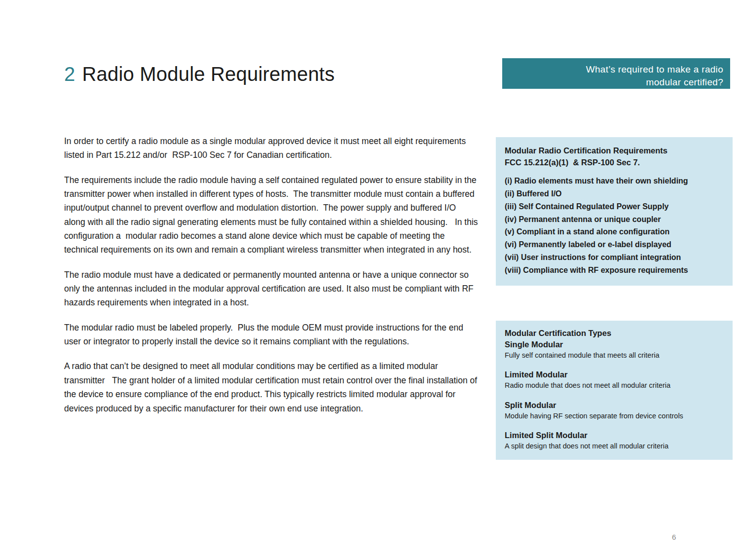What’s required to make a radio
modular certified?
2 Radio Module Requirements
In order to certify a radio module as a single modular approved device it must meet all eight requirements listed in Part 15.212 and/or RSP-100 Sec 7 for Canadian certification.
The requirements include the radio module having a self contained regulated power to ensure stability in the transmitter power when installed in different types of hosts. The transmitter module must contain a buffered input/output channel to prevent overflow and modulation distortion. The power supply and buffered I/O along with all the radio signal generating elements must be fully contained within a shielded housing. In this configuration a modular radio becomes a stand alone device which must be capable of meeting the technical requirements on its own and remain a compliant wireless transmitter when integrated in any host.
The radio module must have a dedicated or permanently mounted antenna or have a unique connector so only the antennas included in the modular approval certification are used. It also must be compliant with RF hazards requirements when integrated in a host.
The modular radio must be labeled properly. Plus the module OEM must provide instructions for the end user or integrator to properly install the device so it remains compliant with the regulations.
A radio that can’t be designed to meet all modular conditions may be certified as a limited modular transmitter The grant holder of a limited modular certification must retain control over the final installation of the device to ensure compliance of the end product. This typically restricts limited modular approval for devices produced by a specific manufacturer for their own end use integration.
Modular Radio Certification Requirements
FCC 15.212(a)(1) & RSP-100 Sec 7.
(i) Radio elements must have their own shielding
(ii) Buffered I/O
(iii) Self Contained Regulated Power Supply
(iv) Permanent antenna or unique coupler
(v) Compliant in a stand alone configuration
(vi) Permanently labeled or e-label displayed
(vii) User instructions for compliant integration
(viii) Compliance with RF exposure requirements
Modular Certification Types
Single Modular
Fully self contained module that meets all criteria
Limited Modular
Radio module that does not meet all modular criteria
Split Modular
Module having RF section separate from device controls
Limited Split Modular
A split design that does not meet all modular criteria
6